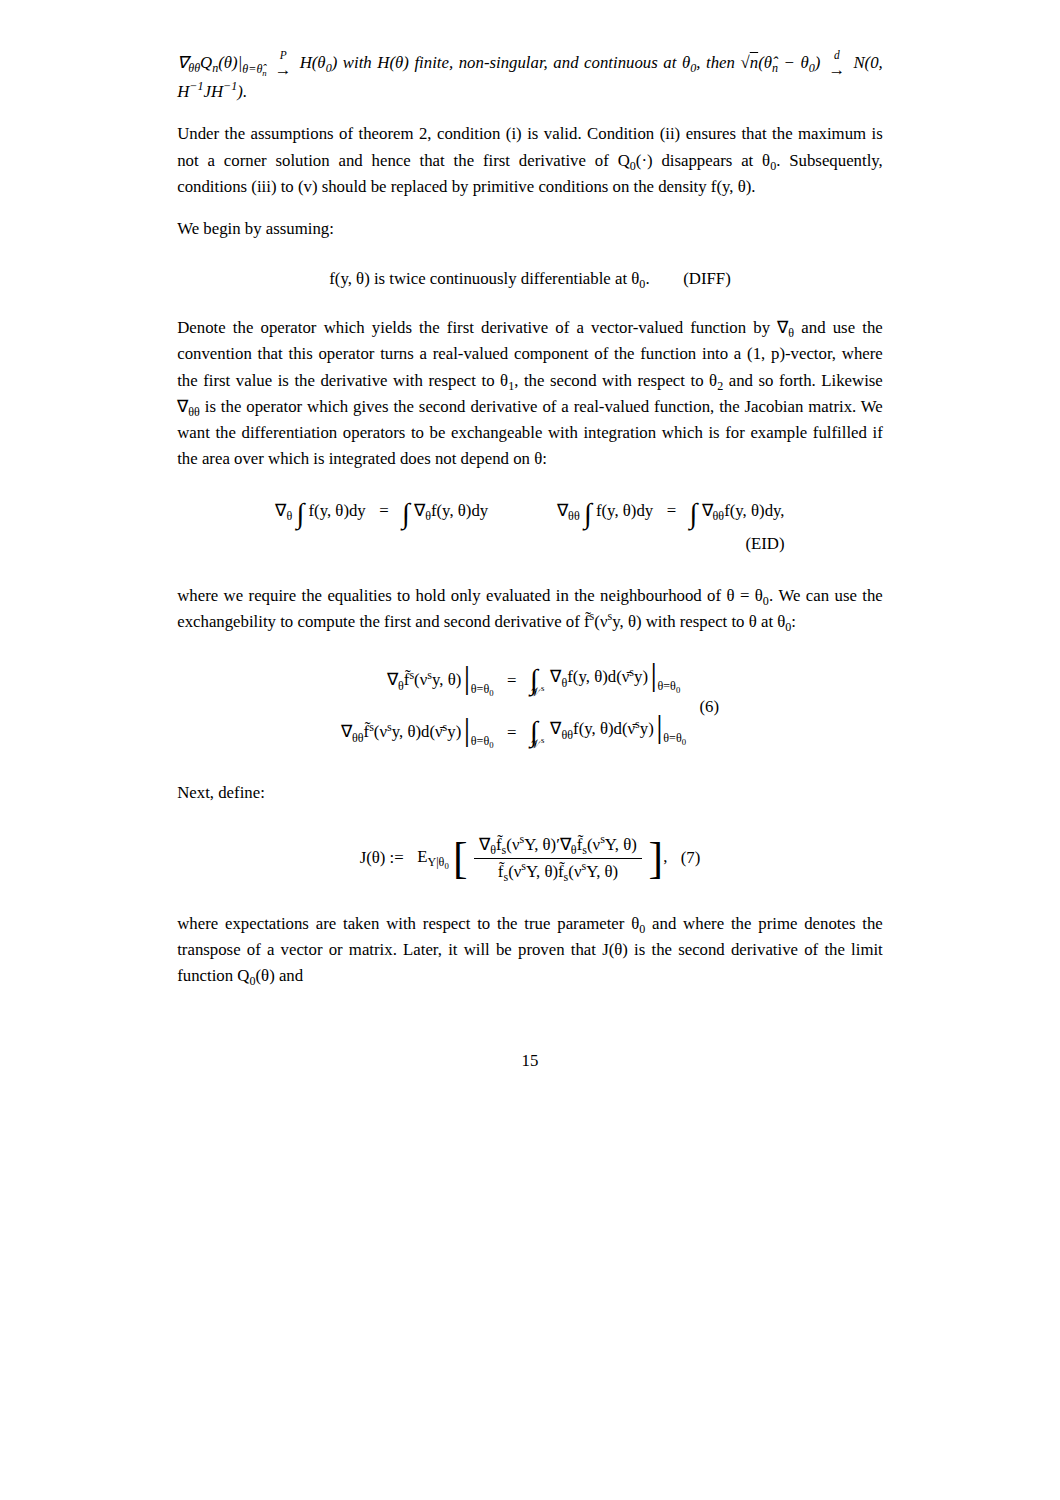∇θθQn(θ)|θ=θ̂n P→ H(θ0) with H(θ) finite, non-singular, and continuous at θ0, then √n(θ̂n − θ0) d→ N(0, H−1JH−1).
Under the assumptions of theorem 2, condition (i) is valid. Condition (ii) ensures that the maximum is not a corner solution and hence that the first derivative of Q0(·) disappears at θ0. Subsequently, conditions (iii) to (v) should be replaced by primitive conditions on the density f(y, θ).
We begin by assuming:
f(y, θ) is twice continuously differentiable at θ0.
(DIFF)
Denote the operator which yields the first derivative of a vector-valued function by ∇θ and use the convention that this operator turns a real-valued component of the function into a (1, p)-vector, where the first value is the derivative with respect to θ1, the second with respect to θ2 and so forth. Likewise ∇θθ is the operator which gives the second derivative of a real-valued function, the Jacobian matrix. We want the differentiation operators to be exchangeable with integration which is for example fulfilled if the area over which is integrated does not depend on θ:
| ∇ θ ∫ f(y, θ)dy | = | ∫ ∇ θ f(y, θ)dy | | ∇ θθ ∫ f(y, θ)dy | = | ∫ ∇ θθ f(y, θ)dy, |
| (EID) |
where we require the equalities to hold only evaluated in the neighbourhood of θ = θ0. We can use the exchangebility to compute the first and second derivative of f̃s(νsy, θ) with respect to θ at θ0:
| ∇ θ f̃ s (ν s y, θ) / θ=θ 0 | = | ∫ 𝒱 s ∇ θ f(y, θ)d(ν̄ s y) / θ=θ 0 | (6) |
| ∇ θθ f̃ s (ν s y, θ)d(ν̄ s y) / θ=θ 0 | = | ∫ 𝒱 s ∇ θθ f(y, θ)d(ν̄ s y) / θ=θ 0 |
Next, define:
| J(θ) := | E Y/θ 0 [ ∇ θ f̃ s (ν s Y, θ)′∇ θ f̃ s (ν s Y, θ) f̃ s (ν s Y, θ)f̃ s (ν s Y, θ) ] , | (7) |
where expectations are taken with respect to the true parameter θ0 and where the prime denotes the transpose of a vector or matrix. Later, it will be proven that J(θ) is the second derivative of the limit function Q0(θ) and
15